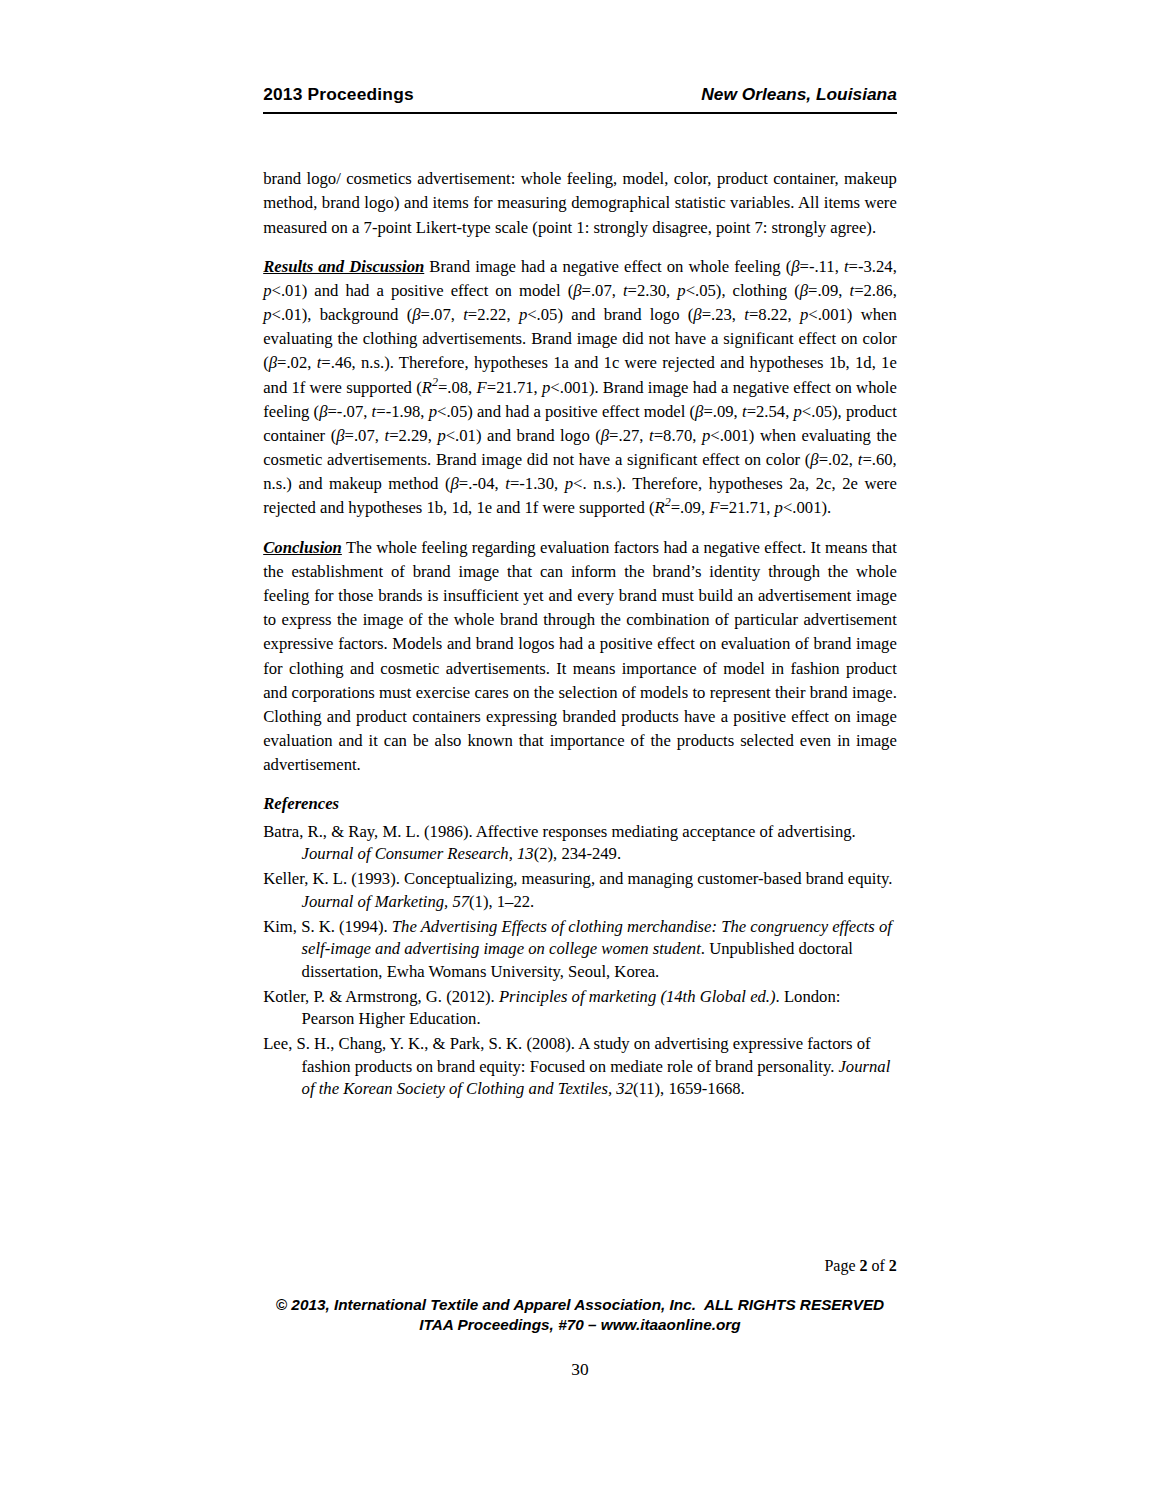2013 Proceedings
New Orleans, Louisiana
brand logo/ cosmetics advertisement: whole feeling, model, color, product container, makeup method, brand logo) and items for measuring demographical statistic variables. All items were measured on a 7-point Likert-type scale (point 1: strongly disagree, point 7: strongly agree).
Results and Discussion Brand image had a negative effect on whole feeling (β=-.11, t=-3.24, p<.01) and had a positive effect on model (β=.07, t=2.30, p<.05), clothing (β=.09, t=2.86, p<.01), background (β=.07, t=2.22, p<.05) and brand logo (β=.23, t=8.22, p<.001) when evaluating the clothing advertisements. Brand image did not have a significant effect on color (β=.02, t=.46, n.s.). Therefore, hypotheses 1a and 1c were rejected and hypotheses 1b, 1d, 1e and 1f were supported (R2=.08, F=21.71, p<.001). Brand image had a negative effect on whole feeling (β=-.07, t=-1.98, p<.05) and had a positive effect model (β=.09, t=2.54, p<.05), product container (β=.07, t=2.29, p<.01) and brand logo (β=.27, t=8.70, p<.001) when evaluating the cosmetic advertisements. Brand image did not have a significant effect on color (β=.02, t=.60, n.s.) and makeup method (β=.-04, t=-1.30, p<. n.s.). Therefore, hypotheses 2a, 2c, 2e were rejected and hypotheses 1b, 1d, 1e and 1f were supported (R2=.09, F=21.71, p<.001).
Conclusion The whole feeling regarding evaluation factors had a negative effect. It means that the establishment of brand image that can inform the brand’s identity through the whole feeling for those brands is insufficient yet and every brand must build an advertisement image to express the image of the whole brand through the combination of particular advertisement expressive factors. Models and brand logos had a positive effect on evaluation of brand image for clothing and cosmetic advertisements. It means importance of model in fashion product and corporations must exercise cares on the selection of models to represent their brand image. Clothing and product containers expressing branded products have a positive effect on image evaluation and it can be also known that importance of the products selected even in image advertisement.
References
Batra, R., & Ray, M. L. (1986). Affective responses mediating acceptance of advertising. Journal of Consumer Research, 13(2), 234-249.
Keller, K. L. (1993). Conceptualizing, measuring, and managing customer-based brand equity. Journal of Marketing, 57(1), 1–22.
Kim, S. K. (1994). The Advertising Effects of clothing merchandise: The congruency effects of self-image and advertising image on college women student. Unpublished doctoral dissertation, Ewha Womans University, Seoul, Korea.
Kotler, P. & Armstrong, G. (2012). Principles of marketing (14th Global ed.). London: Pearson Higher Education.
Lee, S. H., Chang, Y. K., & Park, S. K. (2008). A study on advertising expressive factors of fashion products on brand equity: Focused on mediate role of brand personality. Journal of the Korean Society of Clothing and Textiles, 32(11), 1659-1668.
Page 2 of 2
© 2013, International Textile and Apparel Association, Inc. ALL RIGHTS RESERVED
ITAA Proceedings, #70 – www.itaaonline.org
30